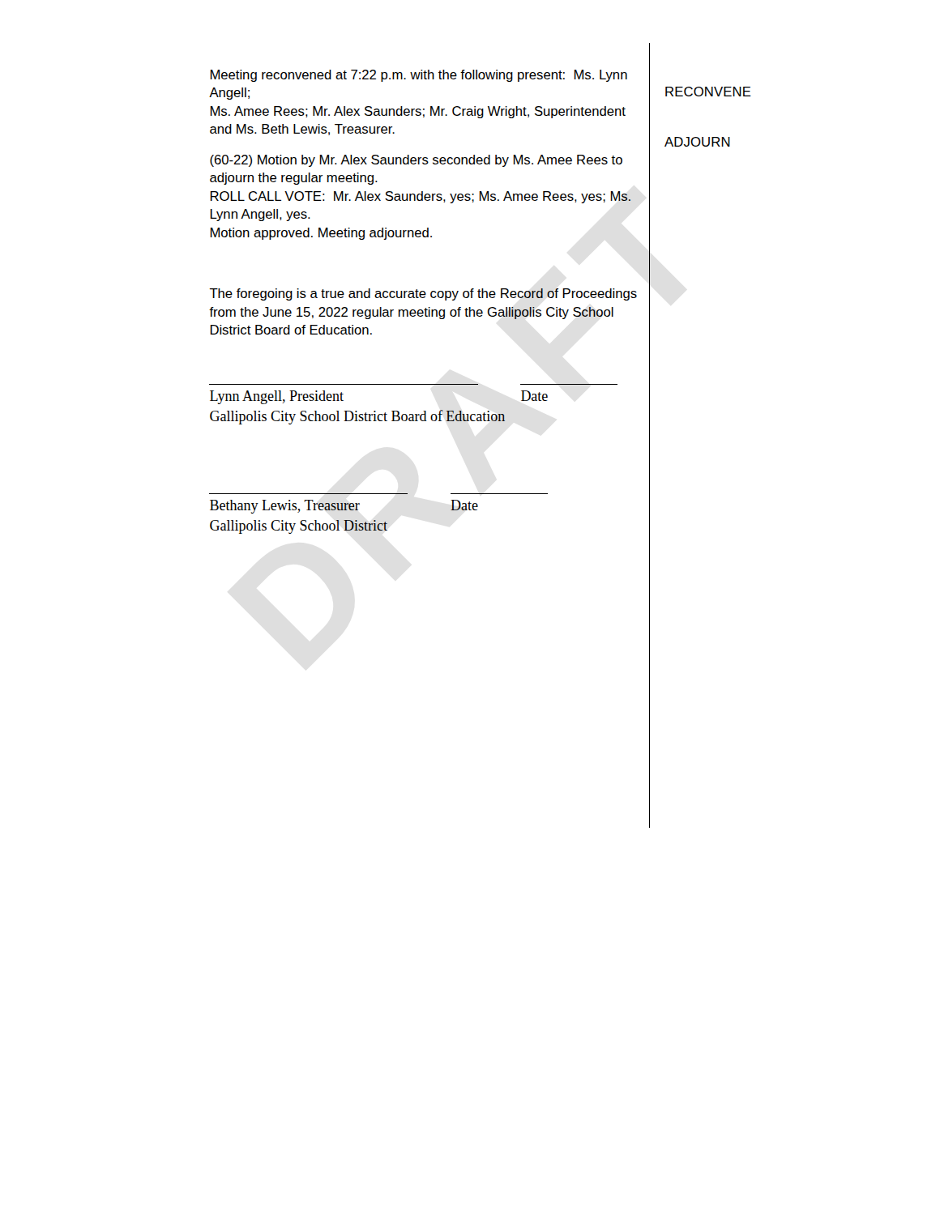DRAFT
RECONVENE
ADJOURN
Meeting reconvened at 7:22 p.m. with the following present: Ms. Lynn Angell;
Ms. Amee Rees; Mr. Alex Saunders; Mr. Craig Wright, Superintendent
and Ms. Beth Lewis, Treasurer.
(60-22) Motion by Mr. Alex Saunders seconded by Ms. Amee Rees to adjourn the regular meeting.
ROLL CALL VOTE: Mr. Alex Saunders, yes; Ms. Amee Rees, yes; Ms. Lynn Angell, yes.
Motion approved. Meeting adjourned.
The foregoing is a true and accurate copy of the Record of Proceedings from the June 15, 2022 regular meeting of the Gallipolis City School District Board of Education.
Lynn Angell, President
Date
Gallipolis City School District Board of Education
Bethany Lewis, Treasurer
Date
Gallipolis City School District